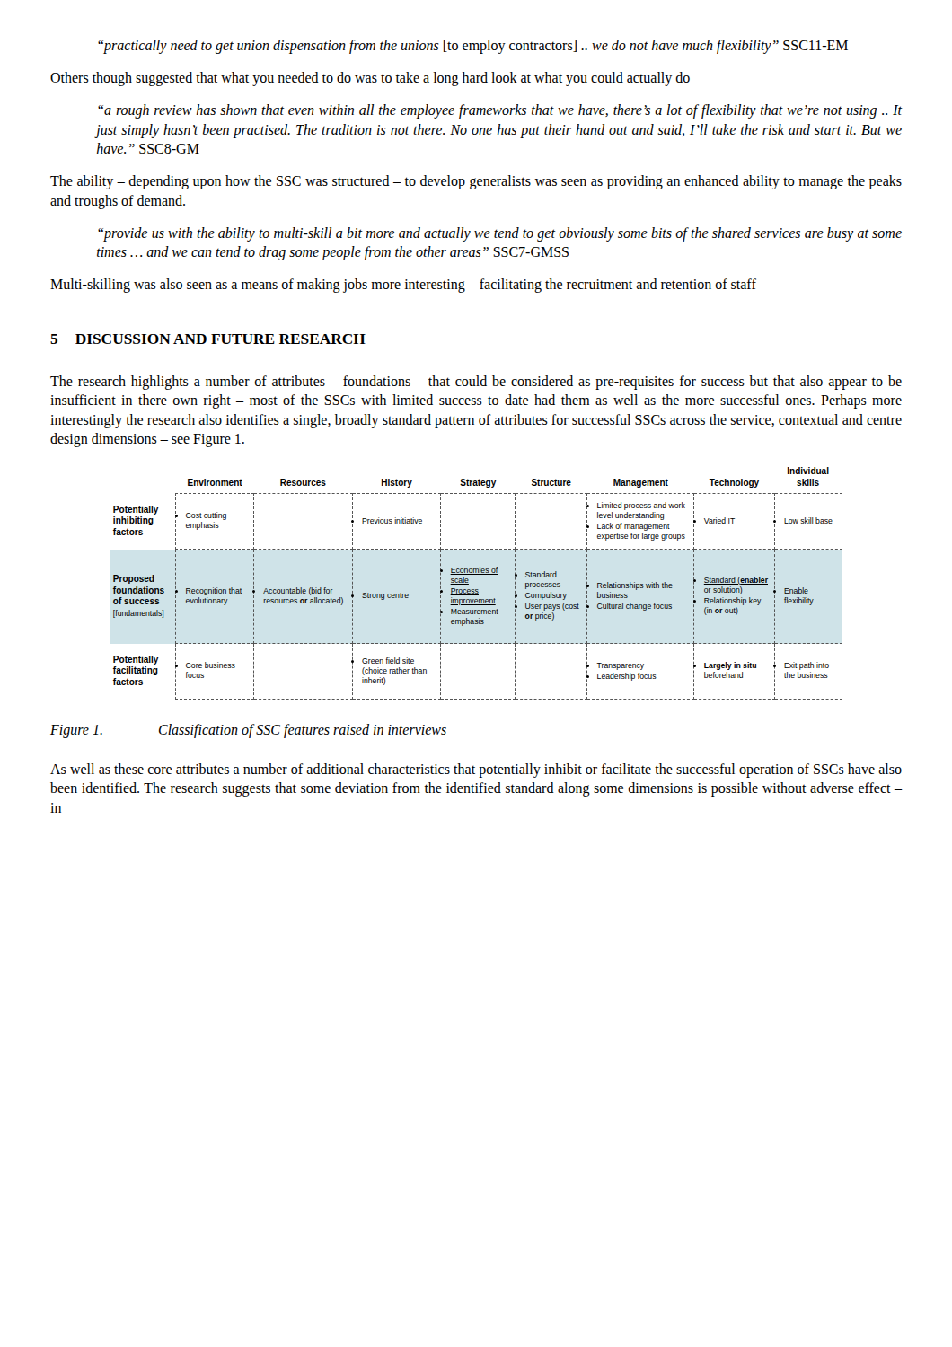“practically need to get union dispensation from the unions [to employ contractors] .. we do not have much flexibility” SSC11-EM
Others though suggested that what you needed to do was to take a long hard look at what you could actually do
“a rough review has shown that even within all the employee frameworks that we have, there’s a lot of flexibility that we’re not using .. It just simply hasn’t been practised. The tradition is not there. No one has put their hand out and said, I’ll take the risk and start it. But we have.” SSC8-GM
The ability – depending upon how the SSC was structured – to develop generalists was seen as providing an enhanced ability to manage the peaks and troughs of demand.
“provide us with the ability to multi-skill a bit more and actually we tend to get obviously some bits of the shared services are busy at some times … and we can tend to drag some people from the other areas” SSC7-GMSS
Multi-skilling was also seen as a means of making jobs more interesting – facilitating the recruitment and retention of staff
5 DISCUSSION AND FUTURE RESEARCH
The research highlights a number of attributes – foundations – that could be considered as pre-requisites for success but that also appear to be insufficient in there own right – most of the SSCs with limited success to date had them as well as the more successful ones. Perhaps more interestingly the research also identifies a single, broadly standard pattern of attributes for successful SSCs across the service, contextual and centre design dimensions – see Figure 1.
| | Environment | Resources | History | Strategy | Structure | Management | Technology | Individual skills |
| --- | --- | --- | --- | --- | --- | --- | --- | --- |
| Potentially inhibiting factors | Cost cutting emphasis | | Previous initiative | | | Limited process and work level understanding Lack of management expertise for large groups | Varied IT | Low skill base |
| Proposed foundations of success [fundamentals] | Recognition that evolutionary | Accountable (bid for resources or allocated) | Strong centre | Economies of scale Process improvement Measurement emphasis | Standard processes Compulsory User pays (cost or price) | Relationships with the business Cultural change focus | Standard ( enabler or solution) Relationship key (in or out) | Enable flexibility |
| Potentially facilitating factors | Core business focus | | Green field site (choice rather than inherit) | | | Transparency Leadership focus | Largely in situ beforehand | Exit path into the business |
Figure 1. Classification of SSC features raised in interviews
As well as these core attributes a number of additional characteristics that potentially inhibit or facilitate the successful operation of SSCs have also been identified. The research suggests that some deviation from the identified standard along some dimensions is possible without adverse effect – in